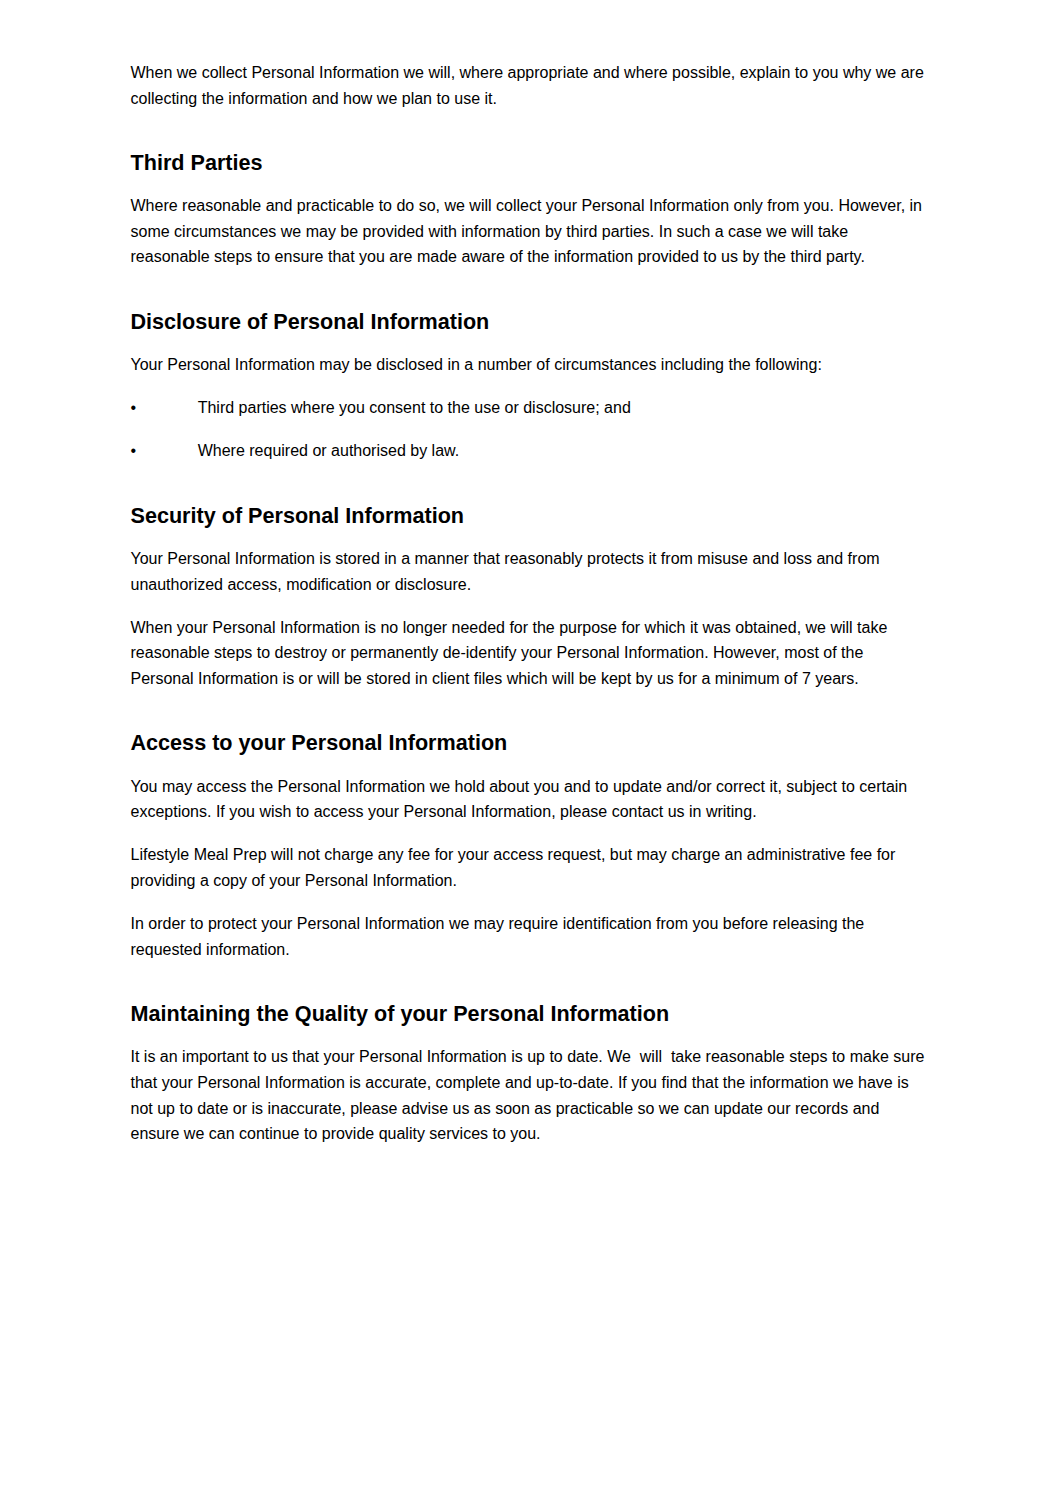When we collect Personal Information we will, where appropriate and where possible, explain to you why we are collecting the information and how we plan to use it.
Third Parties
Where reasonable and practicable to do so, we will collect your Personal Information only from you. However, in some circumstances we may be provided with information by third parties. In such a case we will take reasonable steps to ensure that you are made aware of the information provided to us by the third party.
Disclosure of Personal Information
Your Personal Information may be disclosed in a number of circumstances including the following:
Third parties where you consent to the use or disclosure; and
Where required or authorised by law.
Security of Personal Information
Your Personal Information is stored in a manner that reasonably protects it from misuse and loss and from unauthorized access, modification or disclosure.
When your Personal Information is no longer needed for the purpose for which it was obtained, we will take reasonable steps to destroy or permanently de-identify your Personal Information. However, most of the Personal Information is or will be stored in client files which will be kept by us for a minimum of 7 years.
Access to your Personal Information
You may access the Personal Information we hold about you and to update and/or correct it, subject to certain exceptions. If you wish to access your Personal Information, please contact us in writing.
Lifestyle Meal Prep will not charge any fee for your access request, but may charge an administrative fee for providing a copy of your Personal Information.
In order to protect your Personal Information we may require identification from you before releasing the requested information.
Maintaining the Quality of your Personal Information
It is an important to us that your Personal Information is up to date. We will take reasonable steps to make sure that your Personal Information is accurate, complete and up-to-date. If you find that the information we have is not up to date or is inaccurate, please advise us as soon as practicable so we can update our records and ensure we can continue to provide quality services to you.